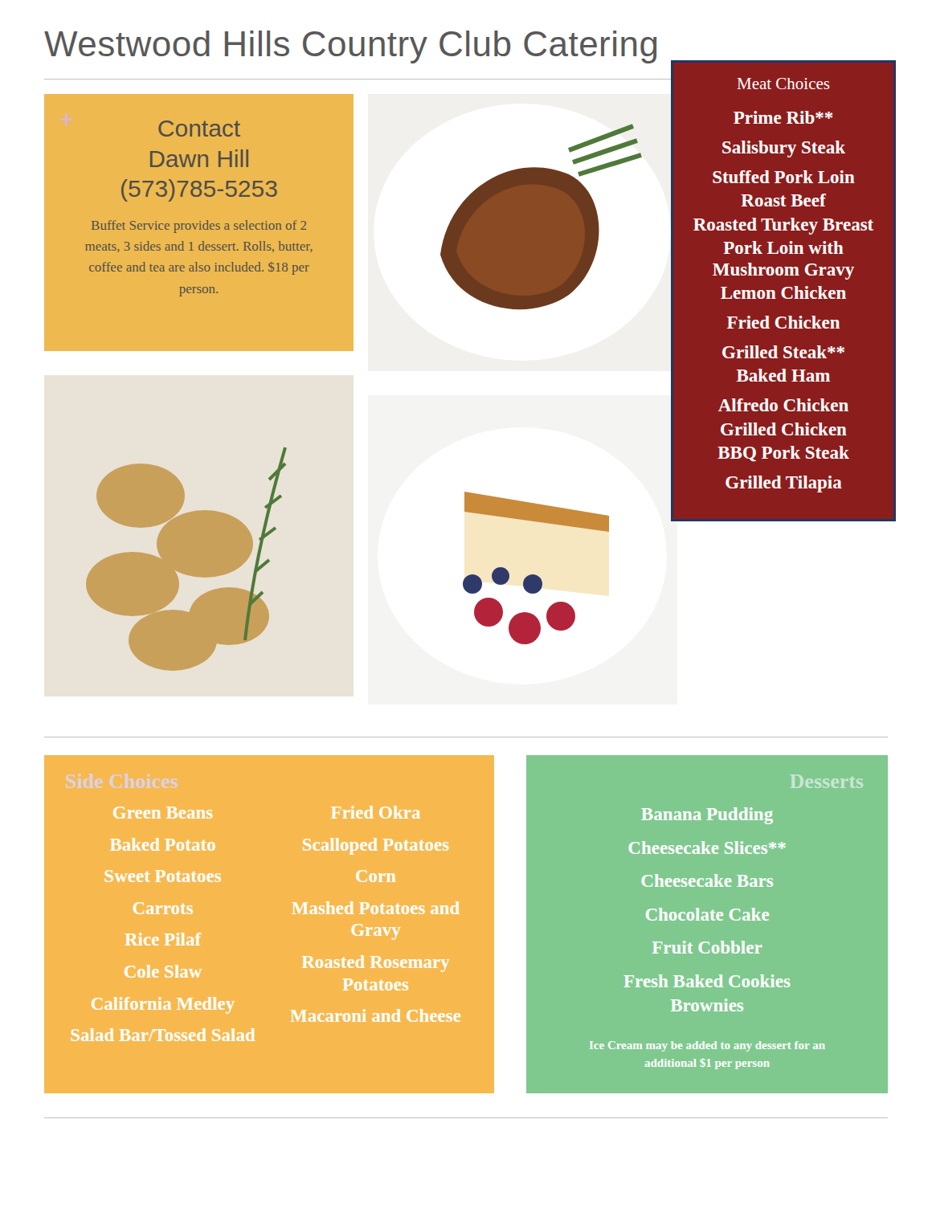Westwood Hills Country Club Catering
+
Contact Dawn Hill (573)785-5253
Buffet Service provides a selection of 2 meats, 3 sides and 1 dessert. Rolls, butter, coffee and tea are also included. $18 per person.
Meat Choices
Prime Rib**
Salisbury Steak
Stuffed Pork Loin
Roast Beef
Roasted Turkey Breast
Pork Loin with Mushroom Gravy
Lemon Chicken
Fried Chicken
Grilled Steak**
Baked Ham
Alfredo Chicken
Grilled Chicken
BBQ Pork Steak
Grilled Tilapia
Side Choices
Green Beans
Baked Potato
Sweet Potatoes
Carrots
Rice Pilaf
Cole Slaw
California Medley
Salad Bar/Tossed Salad
Fried Okra
Scalloped Potatoes
Corn
Mashed Potatoes and Gravy
Roasted Rosemary Potatoes
Macaroni and Cheese
Desserts
Banana Pudding
Cheesecake Slices**
Cheesecake Bars
Chocolate Cake
Fruit Cobbler
Fresh Baked Cookies
Brownies
Ice Cream may be added to any dessert for an additional $1 per person